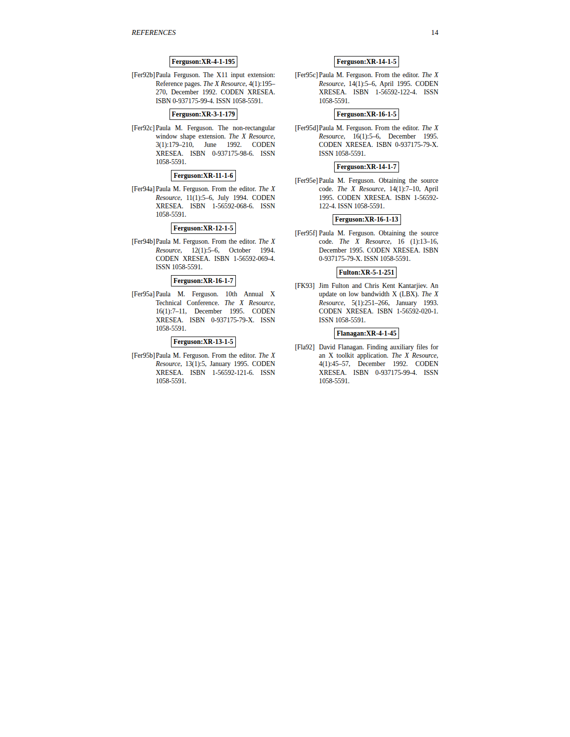REFERENCES
14
Ferguson:XR-4-1-195
[Fer92b]
Paula Ferguson. The X11 input extension: Reference pages. The X Resource, 4(1):195–270, December 1992. CODEN XRESEA. ISBN 0-937175-99-4. ISSN 1058-5591.
Ferguson:XR-3-1-179
[Fer92c]
Paula M. Ferguson. The non-rectangular window shape extension. The X Resource, 3(1):179–210, June 1992. CODEN XRESEA. ISBN 0-937175-98-6. ISSN 1058-5591.
Ferguson:XR-11-1-6
[Fer94a]
Paula M. Ferguson. From the editor. The X Resource, 11(1):5–6, July 1994. CODEN XRESEA. ISBN 1-56592-068-6. ISSN 1058-5591.
Ferguson:XR-12-1-5
[Fer94b]
Paula M. Ferguson. From the editor. The X Resource, 12(1):5–6, October 1994. CODEN XRESEA. ISBN 1-56592-069-4. ISSN 1058-5591.
Ferguson:XR-16-1-7
[Fer95a]
Paula M. Ferguson. 10th Annual X Technical Conference. The X Resource, 16(1):7–11, December 1995. CODEN XRESEA. ISBN 0-937175-79-X. ISSN 1058-5591.
Ferguson:XR-13-1-5
[Fer95b]
Paula M. Ferguson. From the editor. The X Resource, 13(1):5, January 1995. CODEN XRESEA. ISBN 1-56592-121-6. ISSN 1058-5591.
Ferguson:XR-14-1-5
[Fer95c]
Paula M. Ferguson. From the editor. The X Resource, 14(1):5–6, April 1995. CODEN XRESEA. ISBN 1-56592-122-4. ISSN 1058-5591.
Ferguson:XR-16-1-5
[Fer95d]
Paula M. Ferguson. From the editor. The X Resource, 16(1):5–6, December 1995. CODEN XRESEA. ISBN 0-937175-79-X. ISSN 1058-5591.
Ferguson:XR-14-1-7
[Fer95e]
Paula M. Ferguson. Obtaining the source code. The X Resource, 14(1):7–10, April 1995. CODEN XRESEA. ISBN 1-56592-122-4. ISSN 1058-5591.
Ferguson:XR-16-1-13
[Fer95f]
Paula M. Ferguson. Obtaining the source code. The X Resource, 16 (1):13–16, December 1995. CODEN XRESEA. ISBN 0-937175-79-X. ISSN 1058-5591.
Fulton:XR-5-1-251
[FK93]
Jim Fulton and Chris Kent Kantarjiev. An update on low bandwidth X (LBX). The X Resource, 5(1):251–266, January 1993. CODEN XRESEA. ISBN 1-56592-020-1. ISSN 1058-5591.
Flanagan:XR-4-1-45
[Fla92]
David Flanagan. Finding auxiliary files for an X toolkit application. The X Resource, 4(1):45–57, December 1992. CODEN XRESEA. ISBN 0-937175-99-4. ISSN 1058-5591.